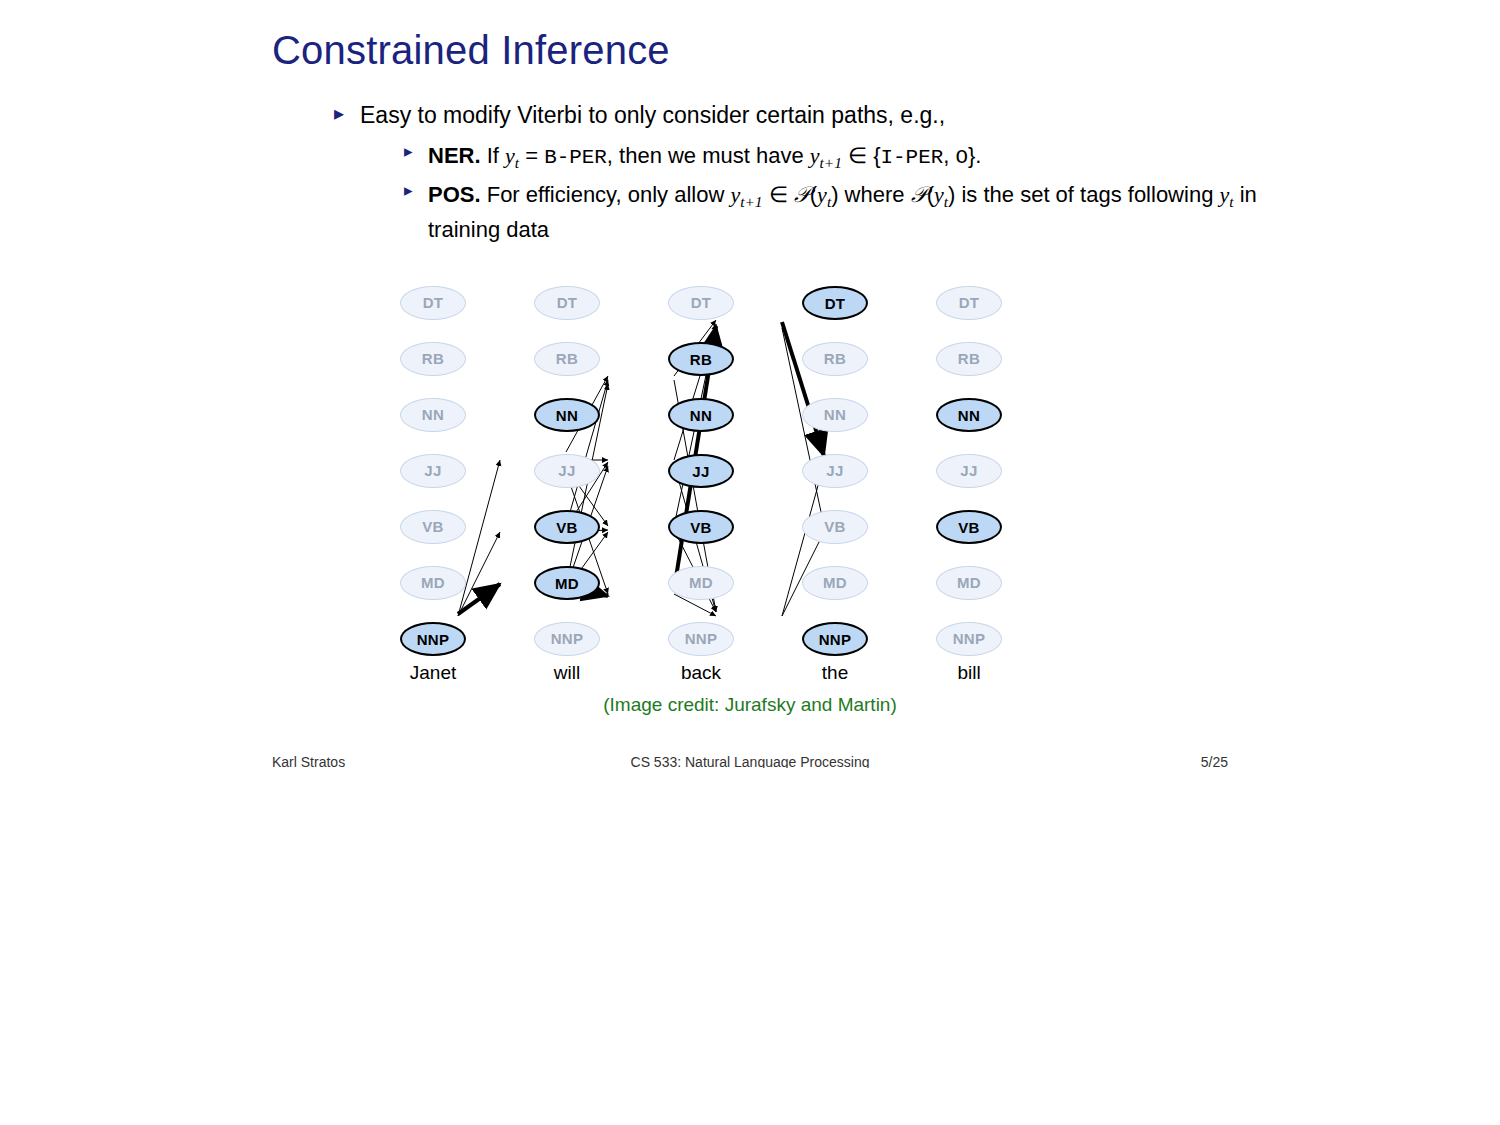Constrained Inference
Easy to modify Viterbi to only consider certain paths, e.g.,
NER. If yt = B-PER, then we must have yt+1 ∈ {I-PER, O}.
POS. For efficiency, only allow yt+1 ∈ 𝒫(yt) where 𝒫(yt) is the set of tags following yt in training data
DT
RB
NN
JJ
VB
MD
NNP
DT
RB
NN
JJ
VB
MD
NNP
DT
RB
NN
JJ
VB
MD
NNP
DT
RB
NN
JJ
VB
MD
NNP
DT
RB
NN
JJ
VB
MD
NNP
Janet
will
back
the
bill
(Image credit: Jurafsky and Martin)
Karl Stratos CS 533: Natural Language Processing 5/25